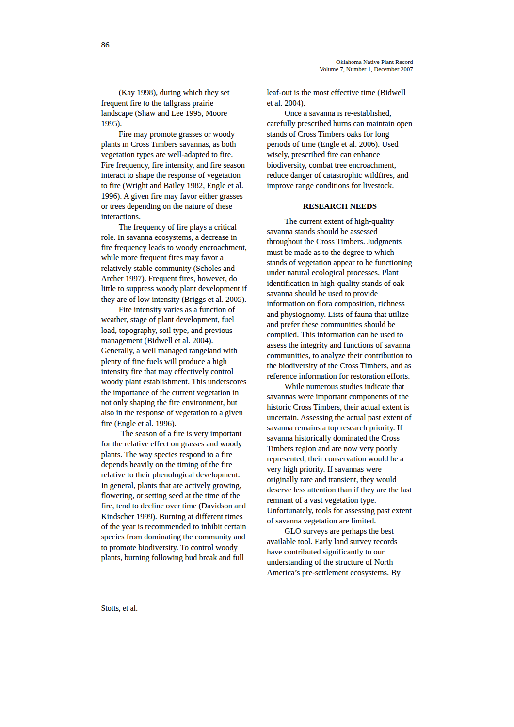86
Oklahoma Native Plant Record
Volume 7, Number 1, December 2007
(Kay 1998), during which they set frequent fire to the tallgrass prairie landscape (Shaw and Lee 1995, Moore 1995).
Fire may promote grasses or woody plants in Cross Timbers savannas, as both vegetation types are well-adapted to fire. Fire frequency, fire intensity, and fire season interact to shape the response of vegetation to fire (Wright and Bailey 1982, Engle et al. 1996). A given fire may favor either grasses or trees depending on the nature of these interactions.
The frequency of fire plays a critical role. In savanna ecosystems, a decrease in fire frequency leads to woody encroachment, while more frequent fires may favor a relatively stable community (Scholes and Archer 1997). Frequent fires, however, do little to suppress woody plant development if they are of low intensity (Briggs et al. 2005).
Fire intensity varies as a function of weather, stage of plant development, fuel load, topography, soil type, and previous management (Bidwell et al. 2004). Generally, a well managed rangeland with plenty of fine fuels will produce a high intensity fire that may effectively control woody plant establishment. This underscores the importance of the current vegetation in not only shaping the fire environment, but also in the response of vegetation to a given fire (Engle et al. 1996).
The season of a fire is very important for the relative effect on grasses and woody plants. The way species respond to a fire depends heavily on the timing of the fire relative to their phenological development. In general, plants that are actively growing, flowering, or setting seed at the time of the fire, tend to decline over time (Davidson and Kindscher 1999). Burning at different times of the year is recommended to inhibit certain species from dominating the community and to promote biodiversity. To control woody plants, burning following bud break and full leaf-out is the most effective time (Bidwell et al. 2004).
Once a savanna is re-established, carefully prescribed burns can maintain open stands of Cross Timbers oaks for long periods of time (Engle et al. 2006). Used wisely, prescribed fire can enhance biodiversity, combat tree encroachment, reduce danger of catastrophic wildfires, and improve range conditions for livestock.
Research Needs
The current extent of high-quality savanna stands should be assessed throughout the Cross Timbers. Judgments must be made as to the degree to which stands of vegetation appear to be functioning under natural ecological processes. Plant identification in high-quality stands of oak savanna should be used to provide information on flora composition, richness and physiognomy. Lists of fauna that utilize and prefer these communities should be compiled. This information can be used to assess the integrity and functions of savanna communities, to analyze their contribution to the biodiversity of the Cross Timbers, and as reference information for restoration efforts.
While numerous studies indicate that savannas were important components of the historic Cross Timbers, their actual extent is uncertain. Assessing the actual past extent of savanna remains a top research priority. If savanna historically dominated the Cross Timbers region and are now very poorly represented, their conservation would be a very high priority. If savannas were originally rare and transient, they would deserve less attention than if they are the last remnant of a vast vegetation type. Unfortunately, tools for assessing past extent of savanna vegetation are limited.
GLO surveys are perhaps the best available tool. Early land survey records have contributed significantly to our understanding of the structure of North America’s pre-settlement ecosystems. By
Stotts, et al.